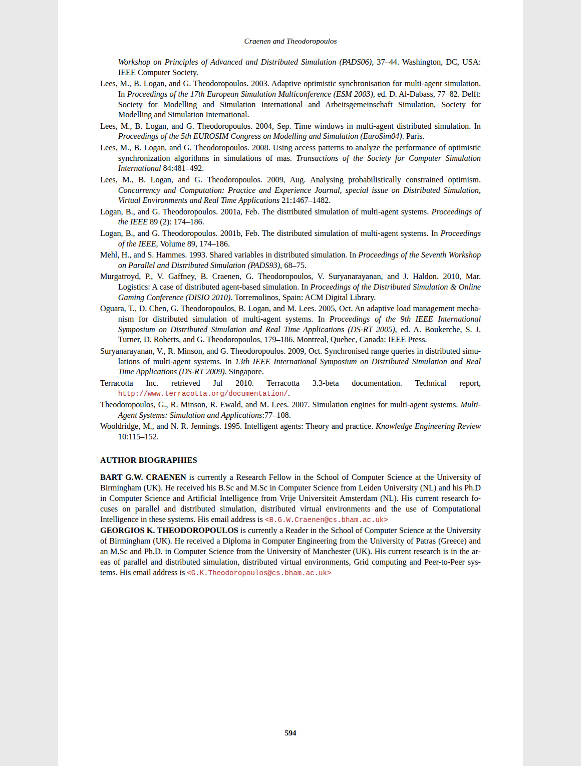Craenen and Theodoropoulos
Workshop on Principles of Advanced and Distributed Simulation (PADS06), 37–44. Washington, DC, USA: IEEE Computer Society.
Lees, M., B. Logan, and G. Theodoropoulos. 2003. Adaptive optimistic synchronisation for multi-agent simulation. In Proceedings of the 17th European Simulation Multiconference (ESM 2003), ed. D. Al-Dabass, 77–82. Delft: Society for Modelling and Simulation International and Arbeitsgemeinschaft Simulation, Society for Modelling and Simulation International.
Lees, M., B. Logan, and G. Theodoropoulos. 2004, Sep. Time windows in multi-agent distributed simulation. In Proceedings of the 5th EUROSIM Congress on Modelling and Simulation (EuroSim04). Paris.
Lees, M., B. Logan, and G. Theodoropoulos. 2008. Using access patterns to analyze the performance of optimistic synchronization algorithms in simulations of mas. Transactions of the Society for Computer Simulation International 84:481–492.
Lees, M., B. Logan, and G. Theodoropoulos. 2009, Aug. Analysing probabilistically constrained optimism. Concurrency and Computation: Practice and Experience Journal, special issue on Distributed Simulation, Virtual Environments and Real Time Applications 21:1467–1482.
Logan, B., and G. Theodoropoulos. 2001a, Feb. The distributed simulation of multi-agent systems. Proceedings of the IEEE 89 (2): 174–186.
Logan, B., and G. Theodoropoulos. 2001b, Feb. The distributed simulation of multi-agent systems. In Proceedings of the IEEE, Volume 89, 174–186.
Mehl, H., and S. Hammes. 1993. Shared variables in distributed simulation. In Proceedings of the Seventh Workshop on Parallel and Distributed Simulation (PADS93), 68–75.
Murgatroyd, P., V. Gaffney, B. Craenen, G. Theodoropoulos, V. Suryanarayanan, and J. Haldon. 2010, Mar. Logistics: A case of distributed agent-based simulation. In Proceedings of the Distributed Simulation & Online Gaming Conference (DISIO 2010). Torremolinos, Spain: ACM Digital Library.
Oguara, T., D. Chen, G. Theodoropoulos, B. Logan, and M. Lees. 2005, Oct. An adaptive load management mechanism for distributed simulation of multi-agent systems. In Proceedings of the 9th IEEE International Symposium on Distributed Simulation and Real Time Applications (DS-RT 2005), ed. A. Boukerche, S. J. Turner, D. Roberts, and G. Theodoropoulos, 179–186. Montreal, Quebec, Canada: IEEE Press.
Suryanarayanan, V., R. Minson, and G. Theodoropoulos. 2009, Oct. Synchronised range queries in distributed simulations of multi-agent systems. In 13th IEEE International Symposium on Distributed Simulation and Real Time Applications (DS-RT 2009). Singapore.
Terracotta Inc. retrieved Jul 2010. Terracotta 3.3-beta documentation. Technical report, http://www.terracotta.org/documentation/.
Theodoropoulos, G., R. Minson, R. Ewald, and M. Lees. 2007. Simulation engines for multi-agent systems. Multi-Agent Systems: Simulation and Applications:77–108.
Wooldridge, M., and N. R. Jennings. 1995. Intelligent agents: Theory and practice. Knowledge Engineering Review 10:115–152.
AUTHOR BIOGRAPHIES
BART G.W. CRAENEN is currently a Research Fellow in the School of Computer Science at the University of Birmingham (UK). He received his B.Sc and M.Sc in Computer Science from Leiden University (NL) and his Ph.D in Computer Science and Artificial Intelligence from Vrije Universiteit Amsterdam (NL). His current research focuses on parallel and distributed simulation, distributed virtual environments and the use of Computational Intelligence in these systems. His email address is <B.G.W.Craenen@cs.bham.ac.uk>
GEORGIOS K. THEODOROPOULOS is currently a Reader in the School of Computer Science at the University of Birmingham (UK). He received a Diploma in Computer Engineering from the University of Patras (Greece) and an M.Sc and Ph.D. in Computer Science from the University of Manchester (UK). His current research is in the areas of parallel and distributed simulation, distributed virtual environments, Grid computing and Peer-to-Peer systems. His email address is <G.K.Theodoropoulos@cs.bham.ac.uk>
594